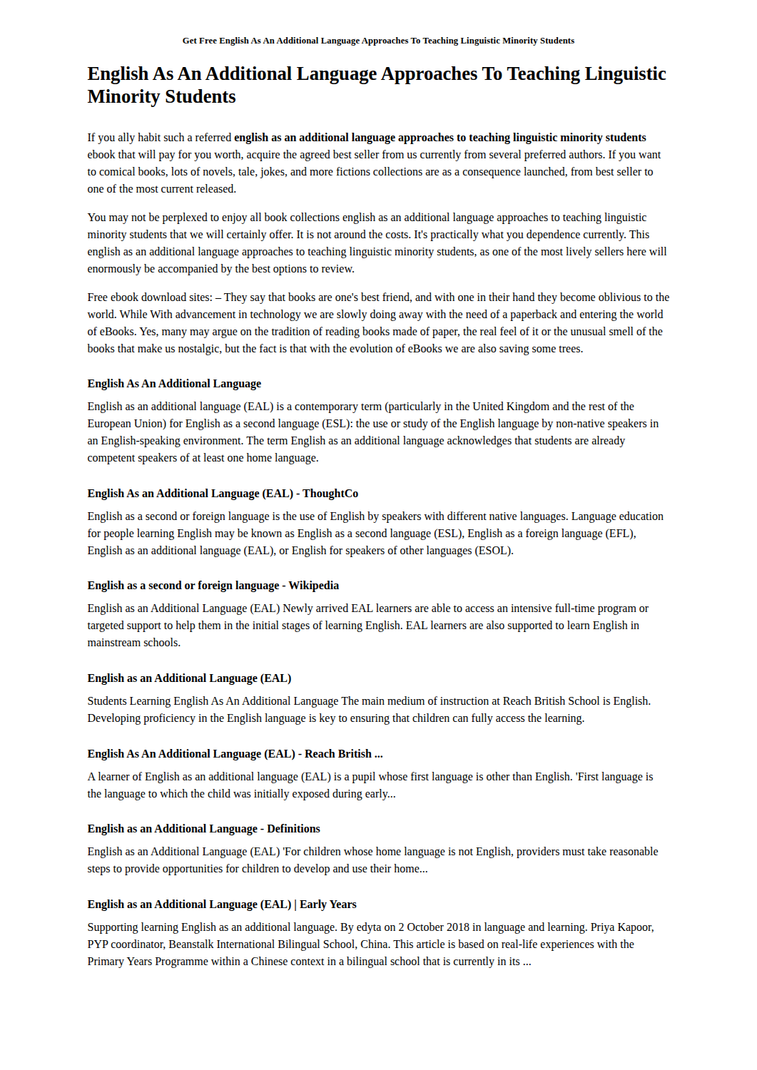Get Free English As An Additional Language Approaches To Teaching Linguistic Minority Students
English As An Additional Language Approaches To Teaching Linguistic Minority Students
If you ally habit such a referred english as an additional language approaches to teaching linguistic minority students ebook that will pay for you worth, acquire the agreed best seller from us currently from several preferred authors. If you want to comical books, lots of novels, tale, jokes, and more fictions collections are as a consequence launched, from best seller to one of the most current released.
You may not be perplexed to enjoy all book collections english as an additional language approaches to teaching linguistic minority students that we will certainly offer. It is not around the costs. It's practically what you dependence currently. This english as an additional language approaches to teaching linguistic minority students, as one of the most lively sellers here will enormously be accompanied by the best options to review.
Free ebook download sites: – They say that books are one's best friend, and with one in their hand they become oblivious to the world. While With advancement in technology we are slowly doing away with the need of a paperback and entering the world of eBooks. Yes, many may argue on the tradition of reading books made of paper, the real feel of it or the unusual smell of the books that make us nostalgic, but the fact is that with the evolution of eBooks we are also saving some trees.
English As An Additional Language
English as an additional language (EAL) is a contemporary term (particularly in the United Kingdom and the rest of the European Union) for English as a second language (ESL): the use or study of the English language by non-native speakers in an English-speaking environment. The term English as an additional language acknowledges that students are already competent speakers of at least one home language.
English As an Additional Language (EAL) - ThoughtCo
English as a second or foreign language is the use of English by speakers with different native languages. Language education for people learning English may be known as English as a second language (ESL), English as a foreign language (EFL), English as an additional language (EAL), or English for speakers of other languages (ESOL).
English as a second or foreign language - Wikipedia
English as an Additional Language (EAL) Newly arrived EAL learners are able to access an intensive full-time program or targeted support to help them in the initial stages of learning English. EAL learners are also supported to learn English in mainstream schools.
English as an Additional Language (EAL)
Students Learning English As An Additional Language The main medium of instruction at Reach British School is English. Developing proficiency in the English language is key to ensuring that children can fully access the learning.
English As An Additional Language (EAL) - Reach British ...
A learner of English as an additional language (EAL) is a pupil whose first language is other than English. 'First language is the language to which the child was initially exposed during early...
English as an Additional Language - Definitions
English as an Additional Language (EAL) 'For children whose home language is not English, providers must take reasonable steps to provide opportunities for children to develop and use their home...
English as an Additional Language (EAL) | Early Years
Supporting learning English as an additional language. By edyta on 2 October 2018 in language and learning. Priya Kapoor, PYP coordinator, Beanstalk International Bilingual School, China. This article is based on real-life experiences with the Primary Years Programme within a Chinese context in a bilingual school that is currently in its ...